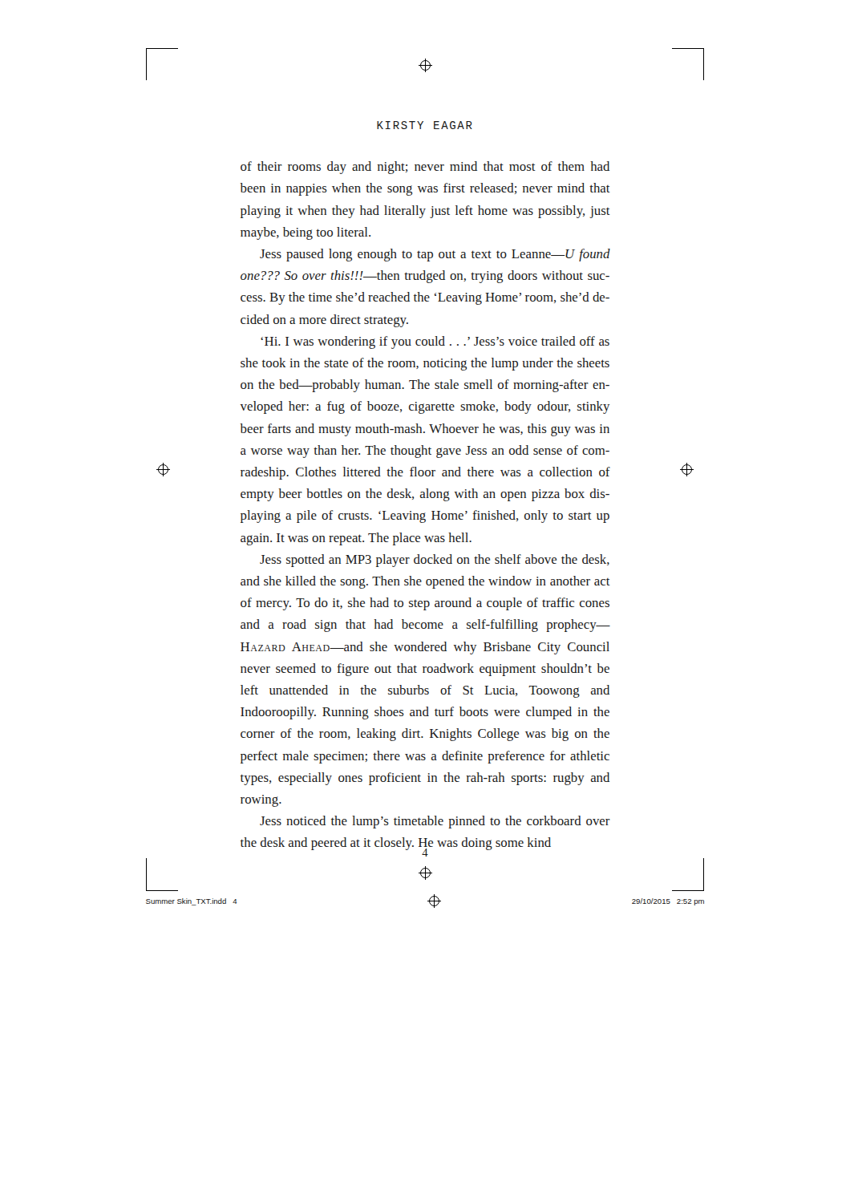Kirsty Eagar
of their rooms day and night; never mind that most of them had been in nappies when the song was first released; never mind that playing it when they had literally just left home was possibly, just maybe, being too literal.
Jess paused long enough to tap out a text to Leanne—U found one??? So over this!!!—then trudged on, trying doors without success. By the time she’d reached the ‘Leaving Home’ room, she’d decided on a more direct strategy.
‘Hi. I was wondering if you could . . .’ Jess’s voice trailed off as she took in the state of the room, noticing the lump under the sheets on the bed—probably human. The stale smell of morning-after enveloped her: a fug of booze, cigarette smoke, body odour, stinky beer farts and musty mouth-mash. Whoever he was, this guy was in a worse way than her. The thought gave Jess an odd sense of comradeship. Clothes littered the floor and there was a collection of empty beer bottles on the desk, along with an open pizza box displaying a pile of crusts. ‘Leaving Home’ finished, only to start up again. It was on repeat. The place was hell.
Jess spotted an MP3 player docked on the shelf above the desk, and she killed the song. Then she opened the window in another act of mercy. To do it, she had to step around a couple of traffic cones and a road sign that had become a self-fulfilling prophecy—Hazard Ahead—and she wondered why Brisbane City Council never seemed to figure out that roadwork equipment shouldn’t be left unattended in the suburbs of St Lucia, Toowong and Indooroopilly. Running shoes and turf boots were clumped in the corner of the room, leaking dirt. Knights College was big on the perfect male specimen; there was a definite preference for athletic types, especially ones proficient in the rah-rah sports: rugby and rowing.
Jess noticed the lump’s timetable pinned to the corkboard over the desk and peered at it closely. He was doing some kind
4
Summer Skin_TXT.indd 4 29/10/2015 2:52 pm